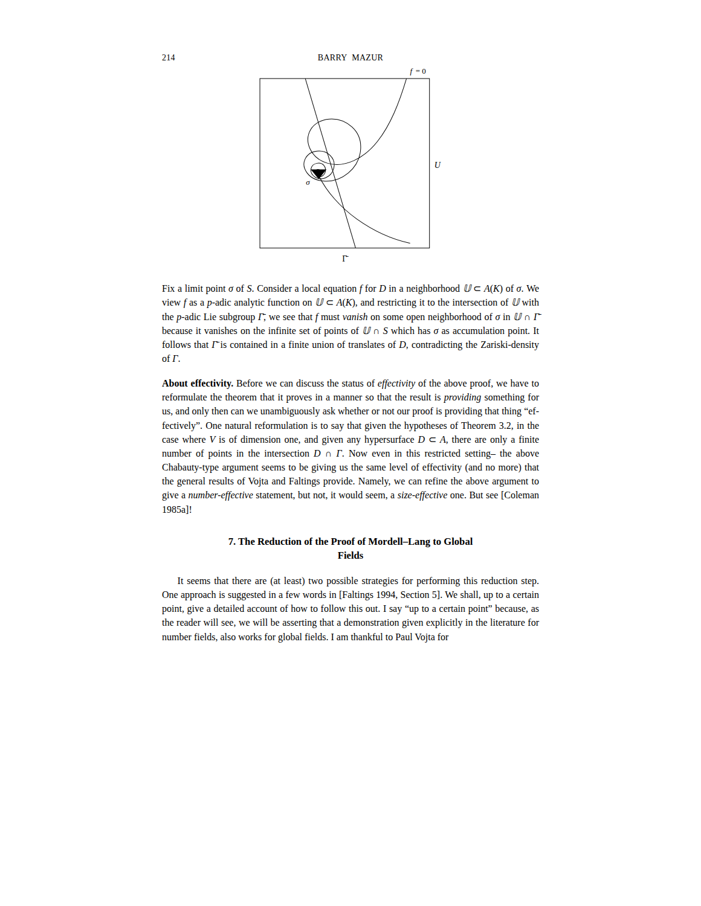214 BARRY MAZUR
f = 0 U Γ̄ σ
Fix a limit point σ of S. Consider a local equation f for D in a neighborhood 𝕌 ⊂ A(K) of σ. We view f as a p-adic analytic function on 𝕌 ⊂ A(K), and restricting it to the intersection of 𝕌 with the p-adic Lie subgroup Γ̄, we see that f must vanish on some open neighborhood of σ in 𝕌 ∩ Γ̄ because it vanishes on the infinite set of points of 𝕌 ∩ S which has σ as accumulation point. It follows that Γ̄ is contained in a finite union of translates of D, contradicting the Zariski-density of Γ.
About effectivity. Before we can discuss the status of effectivity of the above proof, we have to reformulate the theorem that it proves in a manner so that the result is providing something for us, and only then can we unambiguously ask whether or not our proof is providing that thing “effectively”. One natural reformulation is to say that given the hypotheses of Theorem 3.2, in the case where V is of dimension one, and given any hypersurface D ⊂ A, there are only a finite number of points in the intersection D ∩ Γ. Now even in this restricted setting– the above Chabauty-type argument seems to be giving us the same level of effectivity (and no more) that the general results of Vojta and Faltings provide. Namely, we can refine the above argument to give a number-effective statement, but not, it would seem, a size-effective one. But see [Coleman 1985a]!
7. The Reduction of the Proof of Mordell–Lang to Global
Fields
It seems that there are (at least) two possible strategies for performing this reduction step. One approach is suggested in a few words in [Faltings 1994, Section 5]. We shall, up to a certain point, give a detailed account of how to follow this out. I say “up to a certain point” because, as the reader will see, we will be asserting that a demonstration given explicitly in the literature for number fields, also works for global fields. I am thankful to Paul Vojta for